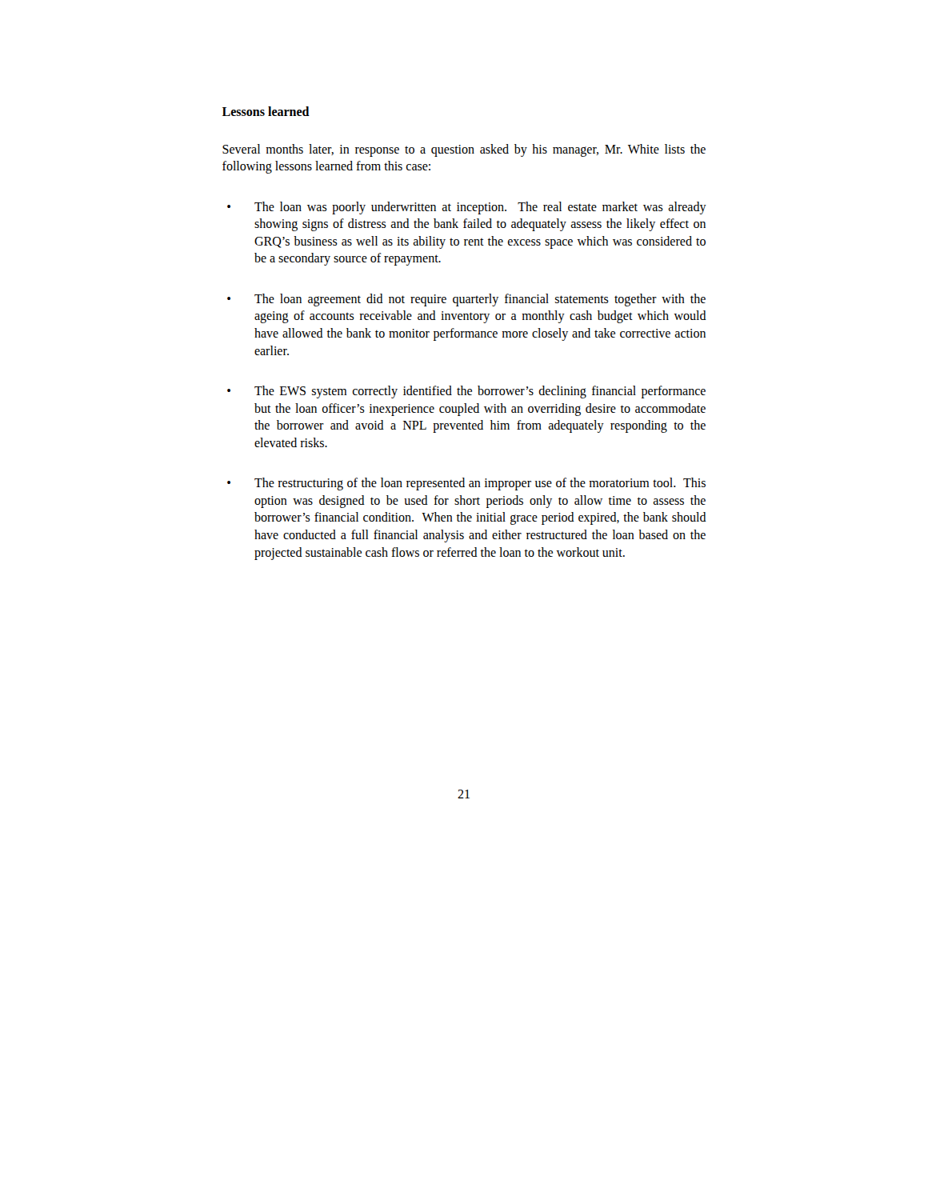Lessons learned
Several months later, in response to a question asked by his manager, Mr. White lists the following lessons learned from this case:
The loan was poorly underwritten at inception. The real estate market was already showing signs of distress and the bank failed to adequately assess the likely effect on GRQ’s business as well as its ability to rent the excess space which was considered to be a secondary source of repayment.
The loan agreement did not require quarterly financial statements together with the ageing of accounts receivable and inventory or a monthly cash budget which would have allowed the bank to monitor performance more closely and take corrective action earlier.
The EWS system correctly identified the borrower’s declining financial performance but the loan officer’s inexperience coupled with an overriding desire to accommodate the borrower and avoid a NPL prevented him from adequately responding to the elevated risks.
The restructuring of the loan represented an improper use of the moratorium tool. This option was designed to be used for short periods only to allow time to assess the borrower’s financial condition. When the initial grace period expired, the bank should have conducted a full financial analysis and either restructured the loan based on the projected sustainable cash flows or referred the loan to the workout unit.
21